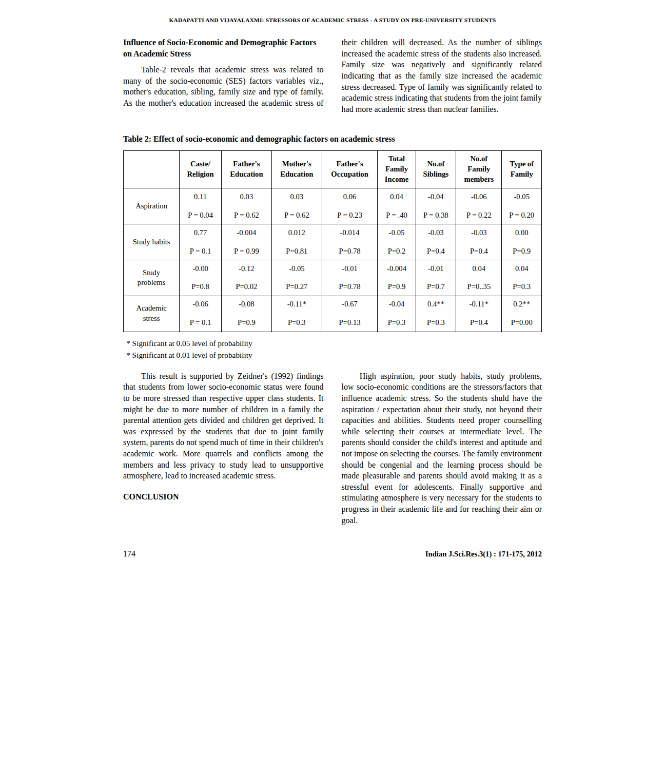Kadapatti and Vijayalaxmi: Stressors of Academic Stress - A Study on Pre-University Students
Influence of Socio-Economic and Demographic Factors on Academic Stress
Table-2 reveals that academic stress was related to many of the socio-economic (SES) factors variables viz., mother's education, sibling, family size and type of family. As the mother's education increased the academic stress of their children will decreased. As the number of siblings increased the academic stress of the students also increased. Family size was negatively and significantly related indicating that as the family size increased the academic stress decreased. Type of family was significantly related to academic stress indicating that students from the joint family had more academic stress than nuclear families.
Table 2: Effect of socio-economic and demographic factors on academic stress
| | Caste/ Religion | Father's Education | Mother's Education | Father's Occupation | Total Family Income | No.of Siblings | No.of Family members | Type of Family |
| --- | --- | --- | --- | --- | --- | --- | --- | --- |
| Aspiration | 0.11 P = 0.04 | 0.03 P = 0.62 | 0.03 P = 0.62 | 0.06 P = 0.23 | 0.04 P = .40 | -0.04 P = 0.38 | -0.06 P = 0.22 | -0.05 P = 0.20 |
| Study habits | 0.77 P = 0.1 | -0.004 P = 0.99 | 0.012 P=0.81 | -0.014 P=0.78 | -0.05 P=0.2 | -0.03 P=0.4 | -0.03 P=0.4 | 0.00 P=0.9 |
| Study problems | -0.00 P=0.8 | -0.12 P=0.02 | -0.05 P=0.27 | -0.01 P=0.78 | -0.004 P=0.9 | -0.01 P=0.7 | 0.04 P=0..35 | 0.04 P=0.3 |
| Academic stress | -0.06 P = 0.1 | -0.08 P=0.9 | -0.11* P=0.3 | -0.67 P=0.13 | -0.04 P=0.3 | 0.4** P=0.3 | -0.11* P=0.4 | 0.2** P=0.00 |
* Significant at 0.05 level of probability
* Significant at 0.01 level of probability
This result is supported by Zeidner's (1992) findings that students from lower socio-economic status were found to be more stressed than respective upper class students. It might be due to more number of children in a family the parental attention gets divided and children get deprived. It was expressed by the students that due to joint family system, parents do not spend much of time in their children's academic work. More quarrels and conflicts among the members and less privacy to study lead to unsupportive atmosphere, lead to increased academic stress.
Conclusion
High aspiration, poor study habits, study problems, low socio-economic conditions are the stressors/factors that influence academic stress. So the students shuld have the aspiration / expectation about their study, not beyond their capacities and abilities. Students need proper counselling while selecting their courses at intermediate level. The parents should consider the child's interest and aptitude and not impose on selecting the courses. The family environment should be congenial and the learning process should be made pleasurable and parents should avoid making it as a stressful event for adolescents. Finally supportive and stimulating atmosphere is very necessary for the students to progress in their academic life and for reaching their aim or goal.
174
Indian J.Sci.Res.3(1) : 171-175, 2012